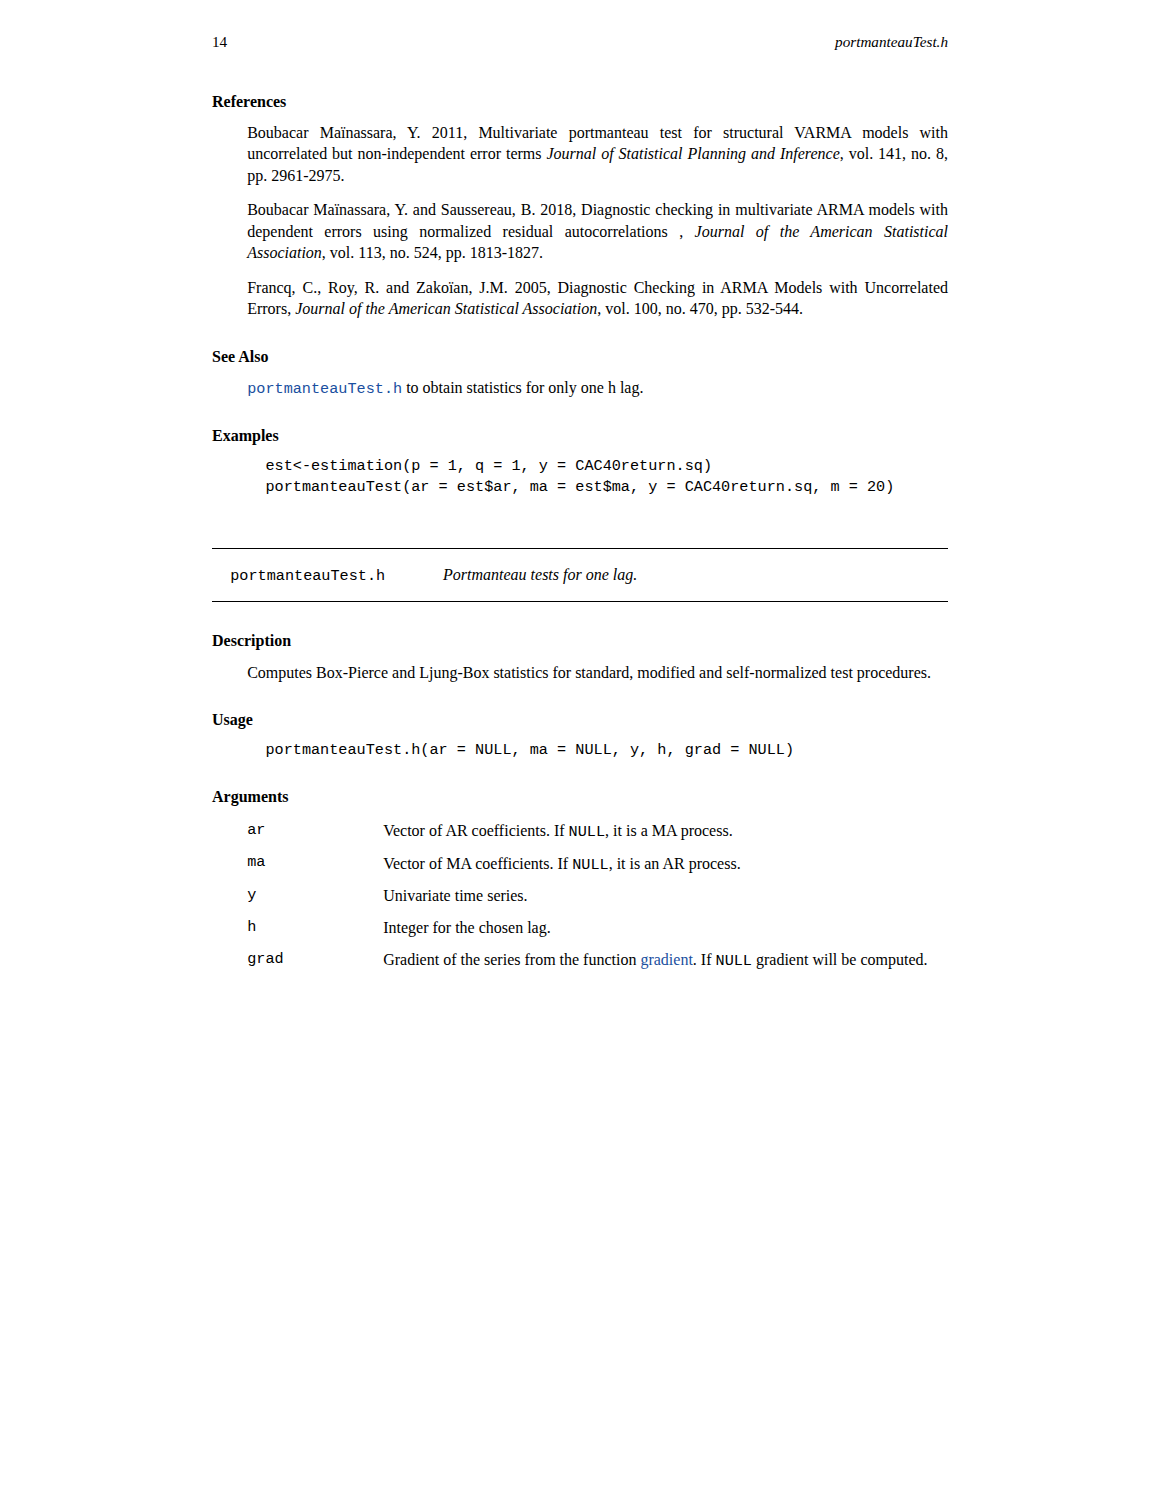14 portmanteauTest.h
References
Boubacar Maïnassara, Y. 2011, Multivariate portmanteau test for structural VARMA models with uncorrelated but non-independent error terms Journal of Statistical Planning and Inference, vol. 141, no. 8, pp. 2961-2975.
Boubacar Maïnassara, Y. and Saussereau, B. 2018, Diagnostic checking in multivariate ARMA models with dependent errors using normalized residual autocorrelations , Journal of the American Statistical Association, vol. 113, no. 524, pp. 1813-1827.
Francq, C., Roy, R. and Zakoïan, J.M. 2005, Diagnostic Checking in ARMA Models with Uncorrelated Errors, Journal of the American Statistical Association, vol. 100, no. 470, pp. 532-544.
See Also
portmanteauTest.h to obtain statistics for only one h lag.
Examples
est<-estimation(p = 1, q = 1, y = CAC40return.sq)
portmanteauTest(ar = est$ar, ma = est$ma, y = CAC40return.sq, m = 20)
portmanteauTest.h Portmanteau tests for one lag.
Description
Computes Box-Pierce and Ljung-Box statistics for standard, modified and self-normalized test procedures.
Usage
portmanteauTest.h(ar = NULL, ma = NULL, y, h, grad = NULL)
Arguments
ar
Vector of AR coefficients. If NULL, it is a MA process.
ma
Vector of MA coefficients. If NULL, it is an AR process.
y
Univariate time series.
h
Integer for the chosen lag.
grad
Gradient of the series from the function gradient. If NULL gradient will be computed.